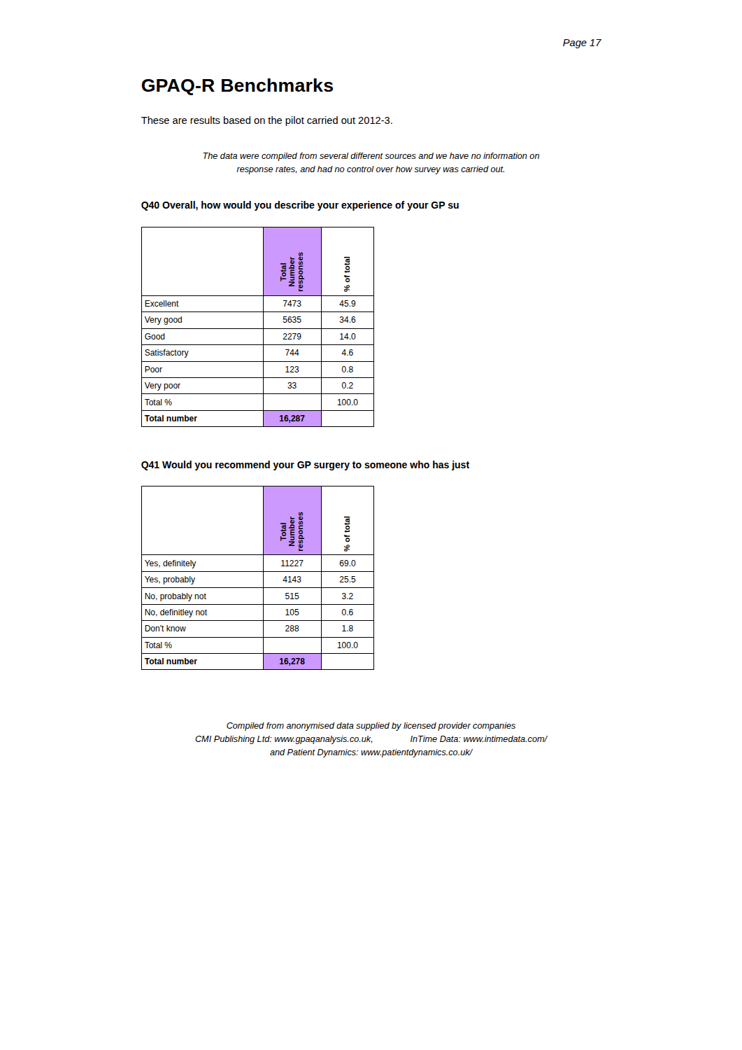Page 17
GPAQ-R Benchmarks
These are results based on the pilot carried out 2012-3.
The data were compiled from several different sources and we have no information on
response rates, and had no control over how survey was carried out.
Q40 Overall, how would you describe your experience of your GP su
| | Total Number responses | % of total |
| --- | --- | --- |
| Excellent | 7473 | 45.9 |
| Very good | 5635 | 34.6 |
| Good | 2279 | 14.0 |
| Satisfactory | 744 | 4.6 |
| Poor | 123 | 0.8 |
| Very poor | 33 | 0.2 |
| Total % | | 100.0 |
| Total number | 16,287 | |
Q41 Would you recommend your GP surgery to someone who has just
| | Total Number responses | % of total |
| --- | --- | --- |
| Yes, definitely | 11227 | 69.0 |
| Yes, probably | 4143 | 25.5 |
| No, probably not | 515 | 3.2 |
| No, definitley not | 105 | 0.6 |
| Don't know | 288 | 1.8 |
| Total % | | 100.0 |
| Total number | 16,278 | |
Compiled from anonymised data supplied by licensed provider companies
CMI Publishing Ltd: www.gpaqanalysis.co.uk, InTime Data: www.intimedata.com/
and Patient Dynamics: www.patientdynamics.co.uk/